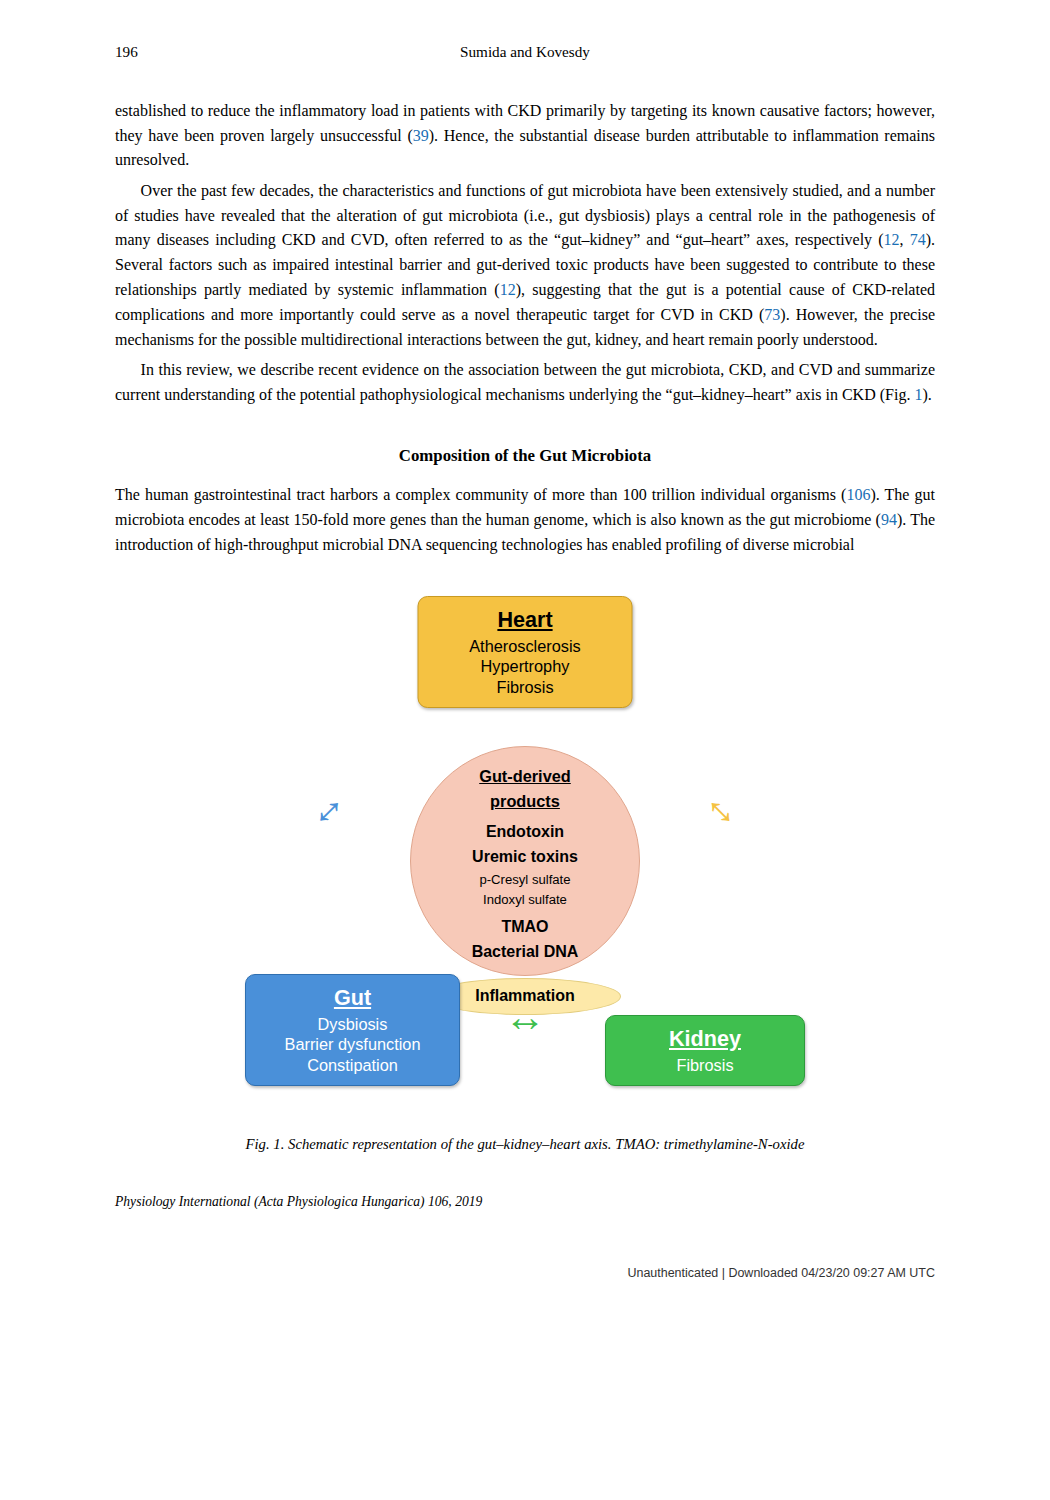196 Sumida and Kovesdy 196
established to reduce the inflammatory load in patients with CKD primarily by targeting its known causative factors; however, they have been proven largely unsuccessful (39). Hence, the substantial disease burden attributable to inflammation remains unresolved.
Over the past few decades, the characteristics and functions of gut microbiota have been extensively studied, and a number of studies have revealed that the alteration of gut microbiota (i.e., gut dysbiosis) plays a central role in the pathogenesis of many diseases including CKD and CVD, often referred to as the “gut–kidney” and “gut–heart” axes, respectively (12, 74). Several factors such as impaired intestinal barrier and gut-derived toxic products have been suggested to contribute to these relationships partly mediated by systemic inflammation (12), suggesting that the gut is a potential cause of CKD-related complications and more importantly could serve as a novel therapeutic target for CVD in CKD (73). However, the precise mechanisms for the possible multidirectional interactions between the gut, kidney, and heart remain poorly understood.
In this review, we describe recent evidence on the association between the gut microbiota, CKD, and CVD and summarize current understanding of the potential pathophysiological mechanisms underlying the “gut–kidney–heart” axis in CKD (Fig. 1).
Composition of the Gut Microbiota
The human gastrointestinal tract harbors a complex community of more than 100 trillion individual organisms (106). The gut microbiota encodes at least 150-fold more genes than the human genome, which is also known as the gut microbiome (94). The introduction of high-throughput microbial DNA sequencing technologies has enabled profiling of diverse microbial
Heart Atherosclerosis Hypertrophy Fibrosis
Gut-derived
products
Endotoxin
Uremic toxins
p-Cresyl sulfate
Indoxyl sulfate
TMAO
Bacterial DNA
Inflammation
↔
↔
↔
Gut Dysbiosis Barrier dysfunction Constipation
Kidney Fibrosis
Fig. 1. Schematic representation of the gut–kidney–heart axis. TMAO: trimethylamine-N-oxide
Physiology International (Acta Physiologica Hungarica) 106, 2019
Unauthenticated | Downloaded 04/23/20 09:27 AM UTC